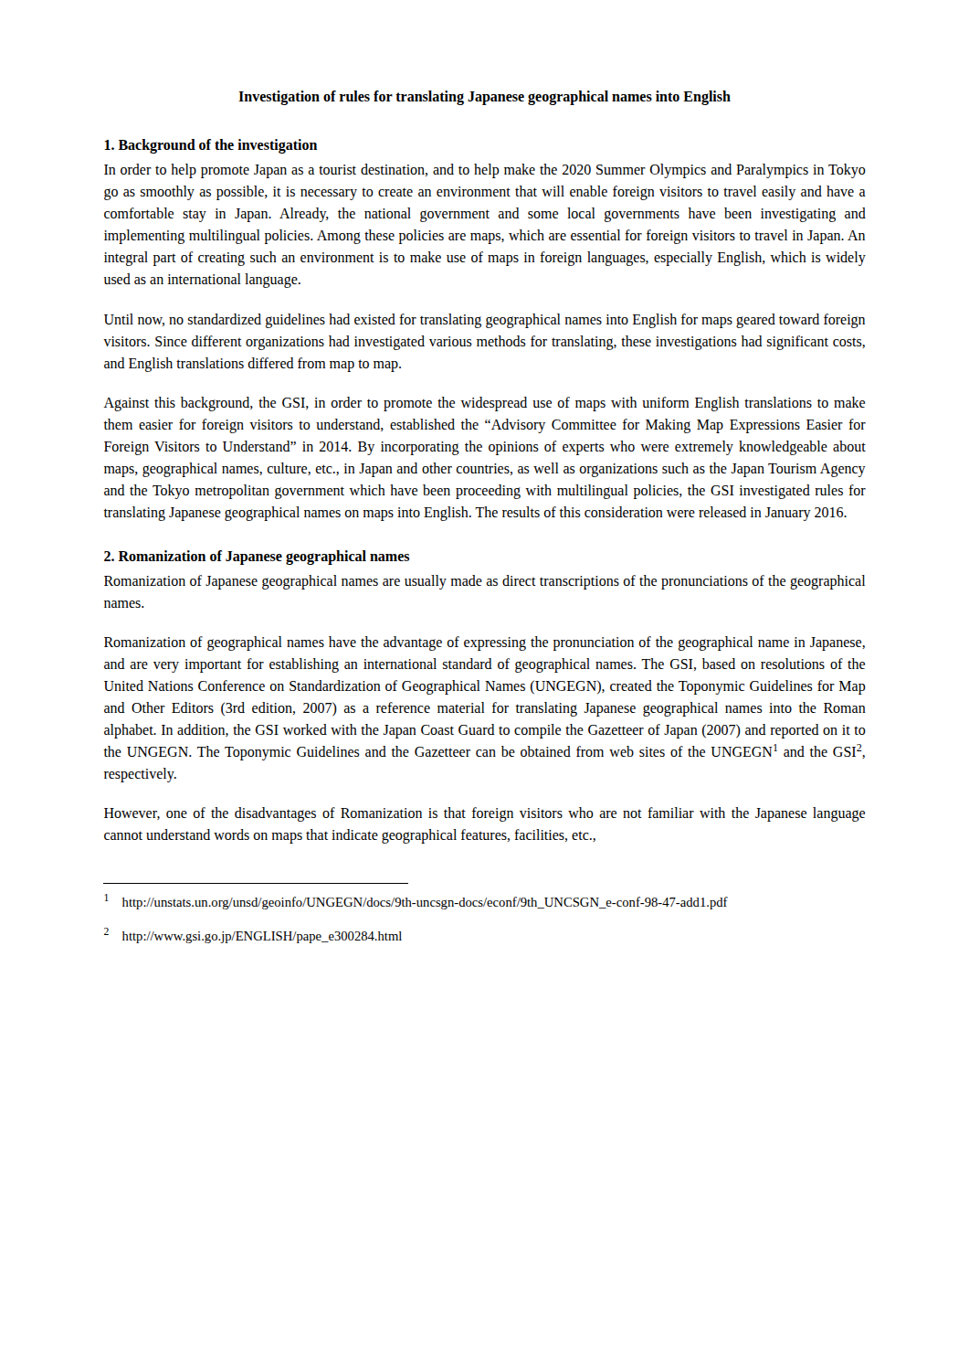Investigation of rules for translating Japanese geographical names into English
1. Background of the investigation
In order to help promote Japan as a tourist destination, and to help make the 2020 Summer Olympics and Paralympics in Tokyo go as smoothly as possible, it is necessary to create an environment that will enable foreign visitors to travel easily and have a comfortable stay in Japan. Already, the national government and some local governments have been investigating and implementing multilingual policies. Among these policies are maps, which are essential for foreign visitors to travel in Japan. An integral part of creating such an environment is to make use of maps in foreign languages, especially English, which is widely used as an international language.
Until now, no standardized guidelines had existed for translating geographical names into English for maps geared toward foreign visitors. Since different organizations had investigated various methods for translating, these investigations had significant costs, and English translations differed from map to map.
Against this background, the GSI, in order to promote the widespread use of maps with uniform English translations to make them easier for foreign visitors to understand, established the “Advisory Committee for Making Map Expressions Easier for Foreign Visitors to Understand” in 2014. By incorporating the opinions of experts who were extremely knowledgeable about maps, geographical names, culture, etc., in Japan and other countries, as well as organizations such as the Japan Tourism Agency and the Tokyo metropolitan government which have been proceeding with multilingual policies, the GSI investigated rules for translating Japanese geographical names on maps into English. The results of this consideration were released in January 2016.
2. Romanization of Japanese geographical names
Romanization of Japanese geographical names are usually made as direct transcriptions of the pronunciations of the geographical names.
Romanization of geographical names have the advantage of expressing the pronunciation of the geographical name in Japanese, and are very important for establishing an international standard of geographical names. The GSI, based on resolutions of the United Nations Conference on Standardization of Geographical Names (UNGEGN), created the Toponymic Guidelines for Map and Other Editors (3rd edition, 2007) as a reference material for translating Japanese geographical names into the Roman alphabet. In addition, the GSI worked with the Japan Coast Guard to compile the Gazetteer of Japan (2007) and reported on it to the UNGEGN. The Toponymic Guidelines and the Gazetteer can be obtained from web sites of the UNGEGN1 and the GSI2, respectively.
However, one of the disadvantages of Romanization is that foreign visitors who are not familiar with the Japanese language cannot understand words on maps that indicate geographical features, facilities, etc.,
1 http://unstats.un.org/unsd/geoinfo/UNGEGN/docs/9th-uncsgn-docs/econf/9th_UNCSGN_e-conf-98-47-add1.pdf
2 http://www.gsi.go.jp/ENGLISH/pape_e300284.html